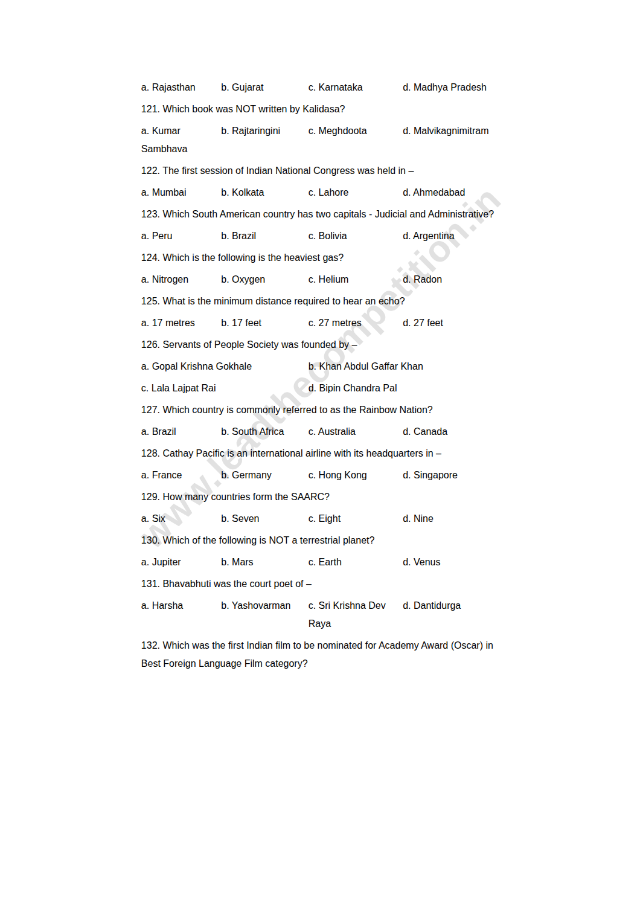www.leadthecompetition.in
a. Rajasthan b. Gujarat c. Karnataka d. Madhya Pradesh
121. Which book was NOT written by Kalidasa?
a. Kumar Sambhava b. Rajtaringini c. Meghdoota d. Malvikagnimitram
122. The first session of Indian National Congress was held in –
a. Mumbai b. Kolkata c. Lahore d. Ahmedabad
123. Which South American country has two capitals - Judicial and Administrative?
a. Peru b. Brazil c. Bolivia d. Argentina
124. Which is the following is the heaviest gas?
a. Nitrogen b. Oxygen c. Helium d. Radon
125. What is the minimum distance required to hear an echo?
a. 17 metres b. 17 feet c. 27 metres d. 27 feet
126. Servants of People Society was founded by –
a. Gopal Krishna Gokhale b. Khan Abdul Gaffar Khan
c. Lala Lajpat Rai d. Bipin Chandra Pal
127. Which country is commonly referred to as the Rainbow Nation?
a. Brazil b. South Africa c. Australia d. Canada
128. Cathay Pacific is an international airline with its headquarters in –
a. France b. Germany c. Hong Kong d. Singapore
129. How many countries form the SAARC?
a. Six b. Seven c. Eight d. Nine
130. Which of the following is NOT a terrestrial planet?
a. Jupiter b. Mars c. Earth d. Venus
131. Bhavabhuti was the court poet of –
a. Harsha b. Yashovarman c. Sri Krishna Dev Raya d. Dantidurga
132. Which was the first Indian film to be nominated for Academy Award (Oscar) in Best Foreign Language Film category?